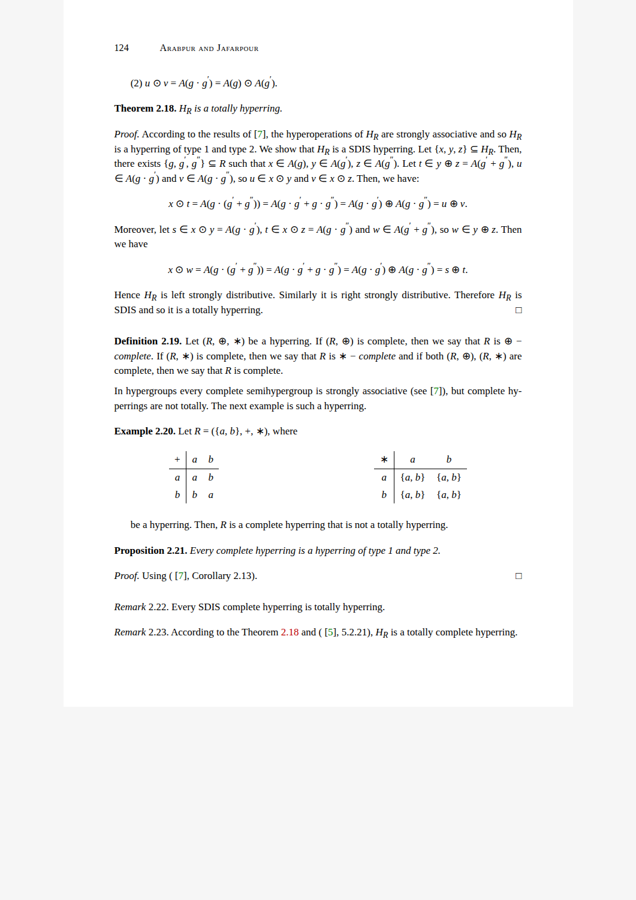124 Arabpur and Jafarpour
(2) u ⊙ v = A(g · g′) = A(g) ⊙ A(g′).
Theorem 2.18. HR is a totally hyperring.
Proof. According to the results of [7], the hyperoperations of HR are strongly associative and so HR is a hyperring of type 1 and type 2. We show that HR is a SDIS hyperring. Let {x, y, z} ⊆ HR. Then, there exists {g, g′, g″} ⊆ R such that x ∈ A(g), y ∈ A(g′), z ∈ A(g″). Let t ∈ y ⊕ z = A(g′ + g″), u ∈ A(g · g′) and v ∈ A(g · g″), so u ∈ x ⊙ y and v ∈ x ⊙ z. Then, we have:
x ⊙ t = A(g · (g′ + g″)) = A(g · g′ + g · g″) = A(g · g′) ⊕ A(g · g″) = u ⊕ v.
Moreover, let s ∈ x ⊙ y = A(g · g′), t ∈ x ⊙ z = A(g · g″) and w ∈ A(g′ + g″), so w ∈ y ⊕ z. Then we have
x ⊙ w = A(g · (g′ + g″)) = A(g · g′ + g · g″) = A(g · g′) ⊕ A(g · g″) = s ⊕ t.
Hence HR is left strongly distributive. Similarly it is right strongly distributive. Therefore HR is SDIS and so it is a totally hyperring. □
Definition 2.19. Let (R, ⊕, ∗) be a hyperring. If (R, ⊕) is complete, then we say that R is ⊕ − complete. If (R, ∗) is complete, then we say that R is ∗ − complete and if both (R, ⊕), (R, ∗) are complete, then we say that R is complete.
In hypergroups every complete semihypergroup is strongly associative (see [7]), but complete hyperrings are not totally. The next example is such a hyperring.
Example 2.20. Let R = ({a, b}, +, ∗), where
| + | a | b |
| a | a | b |
| b | b | a |
| ∗ | a | b |
| a | { a , b } | { a , b } |
| b | { a , b } | { a , b } |
be a hyperring. Then, R is a complete hyperring that is not a totally hyperring.
Proposition 2.21. Every complete hyperring is a hyperring of type 1 and type 2.
Proof. Using ( [7], Corollary 2.13). □
Remark 2.22. Every SDIS complete hyperring is totally hyperring.
Remark 2.23. According to the Theorem 2.18 and ( [5], 5.2.21), HR is a totally complete hyperring.